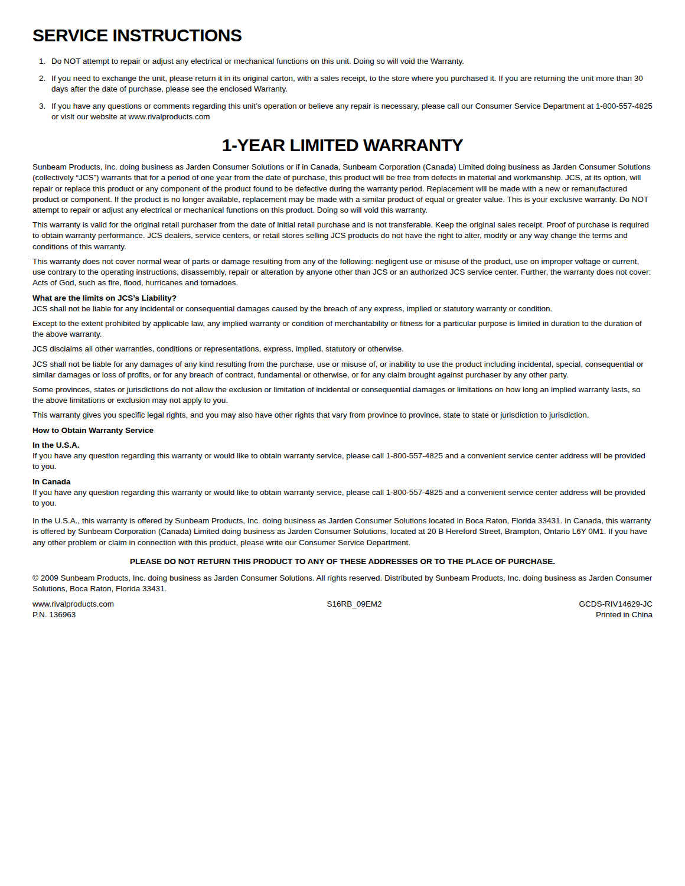SERVICE INSTRUCTIONS
Do NOT attempt to repair or adjust any electrical or mechanical functions on this unit. Doing so will void the Warranty.
If you need to exchange the unit, please return it in its original carton, with a sales receipt, to the store where you purchased it. If you are returning the unit more than 30 days after the date of purchase, please see the enclosed Warranty.
If you have any questions or comments regarding this unit’s operation or believe any repair is necessary, please call our Consumer Service Department at 1-800-557-4825 or visit our website at www.rivalproducts.com
1-YEAR LIMITED WARRANTY
Sunbeam Products, Inc. doing business as Jarden Consumer Solutions or if in Canada, Sunbeam Corporation (Canada) Limited doing business as Jarden Consumer Solutions (collectively “JCS”) warrants that for a period of one year from the date of purchase, this product will be free from defects in material and workmanship. JCS, at its option, will repair or replace this product or any component of the product found to be defective during the warranty period. Replacement will be made with a new or remanufactured product or component. If the product is no longer available, replacement may be made with a similar product of equal or greater value. This is your exclusive warranty. Do NOT attempt to repair or adjust any electrical or mechanical functions on this product. Doing so will void this warranty.
This warranty is valid for the original retail purchaser from the date of initial retail purchase and is not transferable. Keep the original sales receipt. Proof of purchase is required to obtain warranty performance. JCS dealers, service centers, or retail stores selling JCS products do not have the right to alter, modify or any way change the terms and conditions of this warranty.
This warranty does not cover normal wear of parts or damage resulting from any of the following: negligent use or misuse of the product, use on improper voltage or current, use contrary to the operating instructions, disassembly, repair or alteration by anyone other than JCS or an authorized JCS service center. Further, the warranty does not cover: Acts of God, such as fire, flood, hurricanes and tornadoes.
What are the limits on JCS’s Liability?
JCS shall not be liable for any incidental or consequential damages caused by the breach of any express, implied or statutory warranty or condition.
Except to the extent prohibited by applicable law, any implied warranty or condition of merchantability or fitness for a particular purpose is limited in duration to the duration of the above warranty.
JCS disclaims all other warranties, conditions or representations, express, implied, statutory or otherwise.
JCS shall not be liable for any damages of any kind resulting from the purchase, use or misuse of, or inability to use the product including incidental, special, consequential or similar damages or loss of profits, or for any breach of contract, fundamental or otherwise, or for any claim brought against purchaser by any other party.
Some provinces, states or jurisdictions do not allow the exclusion or limitation of incidental or consequential damages or limitations on how long an implied warranty lasts, so the above limitations or exclusion may not apply to you.
This warranty gives you specific legal rights, and you may also have other rights that vary from province to province, state to state or jurisdiction to jurisdiction.
How to Obtain Warranty Service
In the U.S.A.
If you have any question regarding this warranty or would like to obtain warranty service, please call 1-800-557-4825 and a convenient service center address will be provided to you.
In Canada
If you have any question regarding this warranty or would like to obtain warranty service, please call 1-800-557-4825 and a convenient service center address will be provided to you.
In the U.S.A., this warranty is offered by Sunbeam Products, Inc. doing business as Jarden Consumer Solutions located in Boca Raton, Florida 33431. In Canada, this warranty is offered by Sunbeam Corporation (Canada) Limited doing business as Jarden Consumer Solutions, located at 20 B Hereford Street, Brampton, Ontario L6Y 0M1. If you have any other problem or claim in connection with this product, please write our Consumer Service Department.
PLEASE DO NOT RETURN THIS PRODUCT TO ANY OF THESE ADDRESSES OR TO THE PLACE OF PURCHASE.
© 2009 Sunbeam Products, Inc. doing business as Jarden Consumer Solutions. All rights reserved. Distributed by Sunbeam Products, Inc. doing business as Jarden Consumer Solutions, Boca Raton, Florida 33431.
| www.rivalproducts.com | S16RB_09EM2 | GCDS-RIV14629-JC |
| P.N. 136963 | | Printed in China |